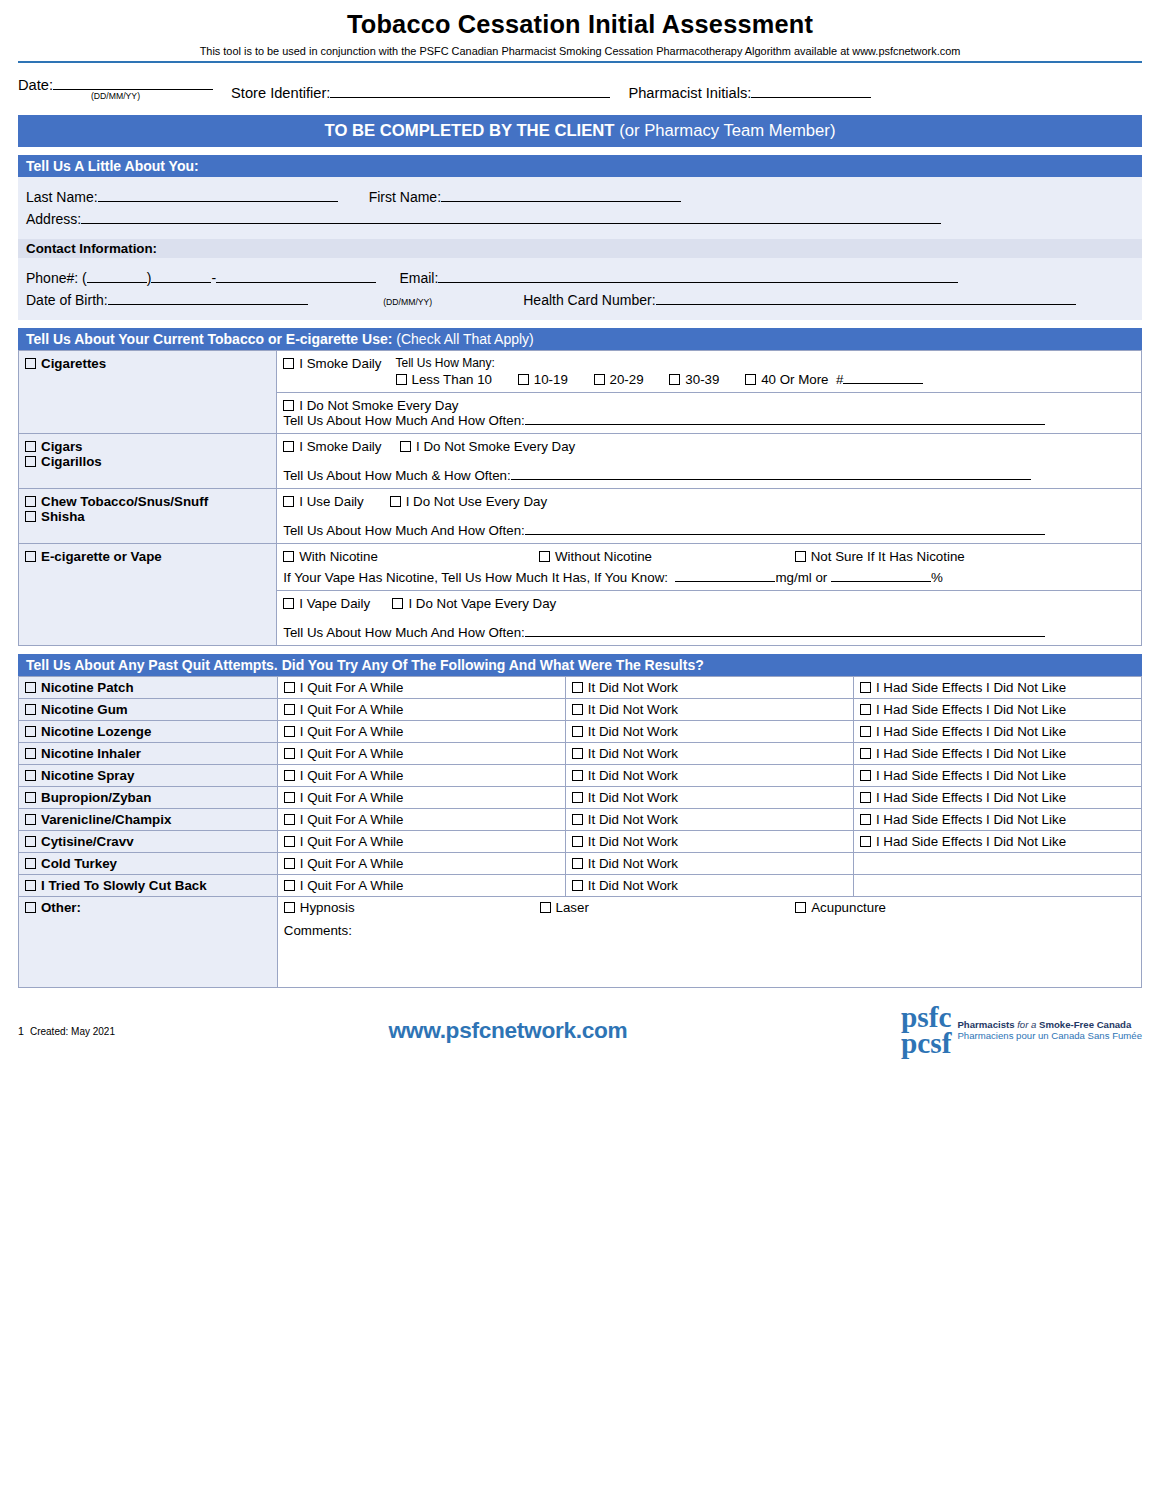Tobacco Cessation Initial Assessment
This tool is to be used in conjunction with the PSFC Canadian Pharmacist Smoking Cessation Pharmacotherapy Algorithm available at www.psfcnetwork.com
Date: (DD/MM/YY)
Store Identifier:
Pharmacist Initials:
TO BE COMPLETED BY THE CLIENT (or Pharmacy Team Member)
Tell Us A Little About You:
Last Name: First Name:
Address:
Contact Information:
Phone#: ( ) - Email:
Date of Birth: (DD/MM/YY) Health Card Number:
Tell Us About Your Current Tobacco or E-cigarette Use: (Check All That Apply)
| Cigarettes | I Smoke Daily Tell Us How Many: Less Than 10 10-19 20-29 30-39 40 Or More # |
| I Do Not Smoke Every Day Tell Us About How Much And How Often: |
| Cigars Cigarillos | I Smoke Daily I Do Not Smoke Every Day Tell Us About How Much & How Often: |
| Chew Tobacco/Snus/Snuff Shisha | I Use Daily I Do Not Use Every Day Tell Us About How Much And How Often: |
| E-cigarette or Vape | With Nicotine Without Nicotine Not Sure If It Has Nicotine If Your Vape Has Nicotine, Tell Us How Much It Has, If You Know: mg/ml or % |
| I Vape Daily I Do Not Vape Every Day Tell Us About How Much And How Often: |
Tell Us About Any Past Quit Attempts. Did You Try Any Of The Following And What Were The Results?
| Nicotine Patch | I Quit For A While | It Did Not Work | I Had Side Effects I Did Not Like |
| Nicotine Gum | I Quit For A While | It Did Not Work | I Had Side Effects I Did Not Like |
| Nicotine Lozenge | I Quit For A While | It Did Not Work | I Had Side Effects I Did Not Like |
| Nicotine Inhaler | I Quit For A While | It Did Not Work | I Had Side Effects I Did Not Like |
| Nicotine Spray | I Quit For A While | It Did Not Work | I Had Side Effects I Did Not Like |
| Bupropion/Zyban | I Quit For A While | It Did Not Work | I Had Side Effects I Did Not Like |
| Varenicline/Champix | I Quit For A While | It Did Not Work | I Had Side Effects I Did Not Like |
| Cytisine/Cravv | I Quit For A While | It Did Not Work | I Had Side Effects I Did Not Like |
| Cold Turkey | I Quit For A While | It Did Not Work | |
| I Tried To Slowly Cut Back | I Quit For A While | It Did Not Work | |
| Other: | Hypnosis Laser Acupuncture Comments: |
1 Created: May 2021
www.psfcnetwork.com
psfc
pcsf
Pharmacists for a Smoke-Free Canada
Pharmaciens pour un Canada Sans Fumée